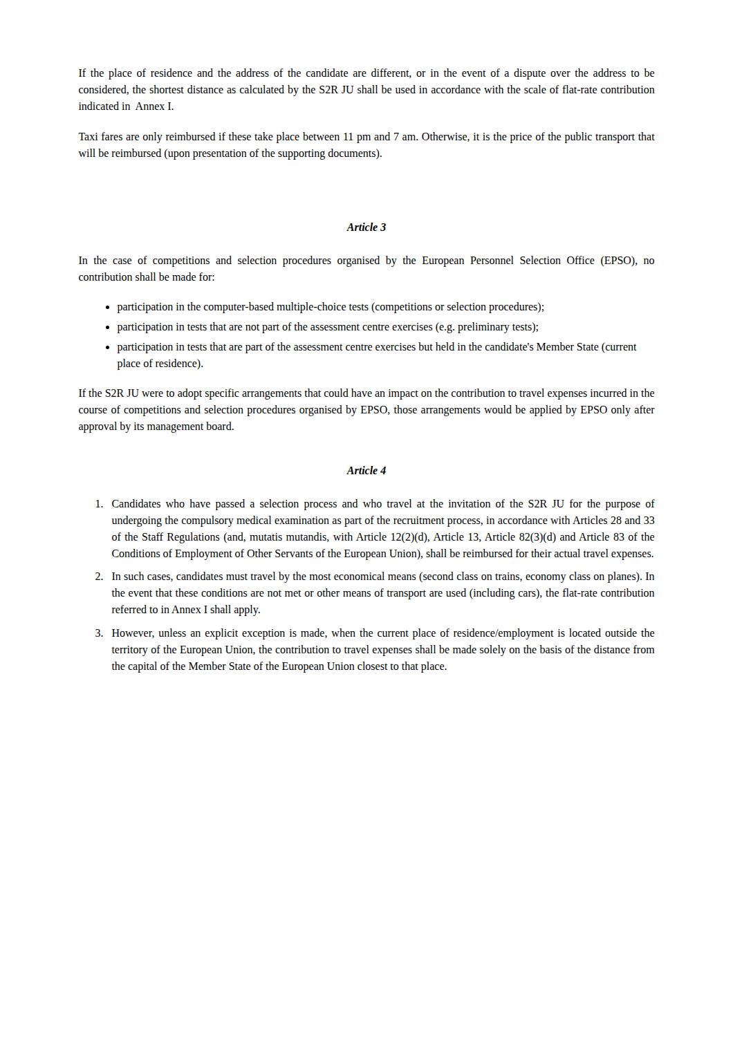If the place of residence and the address of the candidate are different, or in the event of a dispute over the address to be considered, the shortest distance as calculated by the S2R JU shall be used in accordance with the scale of flat-rate contribution indicated in Annex I.
Taxi fares are only reimbursed if these take place between 11 pm and 7 am. Otherwise, it is the price of the public transport that will be reimbursed (upon presentation of the supporting documents).
Article 3
In the case of competitions and selection procedures organised by the European Personnel Selection Office (EPSO), no contribution shall be made for:
participation in the computer-based multiple-choice tests (competitions or selection procedures);
participation in tests that are not part of the assessment centre exercises (e.g. preliminary tests);
participation in tests that are part of the assessment centre exercises but held in the candidate's Member State (current place of residence).
If the S2R JU were to adopt specific arrangements that could have an impact on the contribution to travel expenses incurred in the course of competitions and selection procedures organised by EPSO, those arrangements would be applied by EPSO only after approval by its management board.
Article 4
Candidates who have passed a selection process and who travel at the invitation of the S2R JU for the purpose of undergoing the compulsory medical examination as part of the recruitment process, in accordance with Articles 28 and 33 of the Staff Regulations (and, mutatis mutandis, with Article 12(2)(d), Article 13, Article 82(3)(d) and Article 83 of the Conditions of Employment of Other Servants of the European Union), shall be reimbursed for their actual travel expenses.
In such cases, candidates must travel by the most economical means (second class on trains, economy class on planes). In the event that these conditions are not met or other means of transport are used (including cars), the flat-rate contribution referred to in Annex I shall apply.
However, unless an explicit exception is made, when the current place of residence/employment is located outside the territory of the European Union, the contribution to travel expenses shall be made solely on the basis of the distance from the capital of the Member State of the European Union closest to that place.